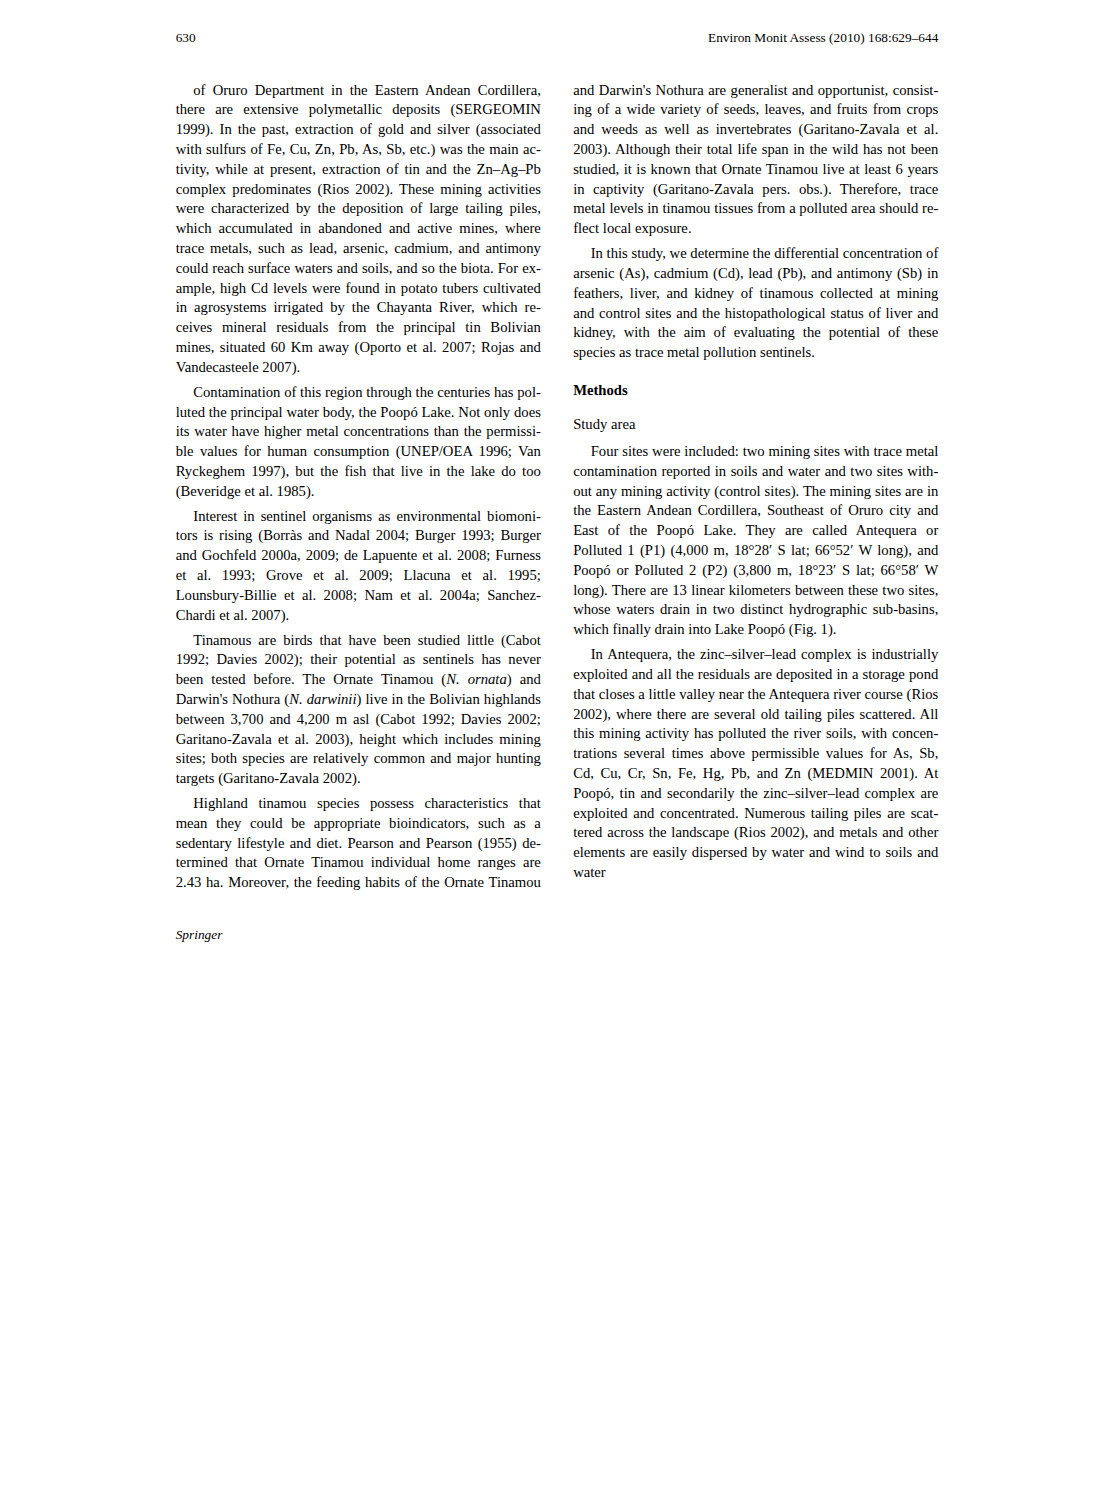630 Environ Monit Assess (2010) 168:629–644
of Oruro Department in the Eastern Andean Cordillera, there are extensive polymetallic deposits (SERGEOMIN 1999). In the past, extraction of gold and silver (associated with sulfurs of Fe, Cu, Zn, Pb, As, Sb, etc.) was the main activity, while at present, extraction of tin and the Zn–Ag–Pb complex predominates (Rios 2002). These mining activities were characterized by the deposition of large tailing piles, which accumulated in abandoned and active mines, where trace metals, such as lead, arsenic, cadmium, and antimony could reach surface waters and soils, and so the biota. For example, high Cd levels were found in potato tubers cultivated in agrosystems irrigated by the Chayanta River, which receives mineral residuals from the principal tin Bolivian mines, situated 60 Km away (Oporto et al. 2007; Rojas and Vandecasteele 2007).
Contamination of this region through the centuries has polluted the principal water body, the Poopó Lake. Not only does its water have higher metal concentrations than the permissible values for human consumption (UNEP/OEA 1996; Van Ryckeghem 1997), but the fish that live in the lake do too (Beveridge et al. 1985).
Interest in sentinel organisms as environmental biomonitors is rising (Borràs and Nadal 2004; Burger 1993; Burger and Gochfeld 2000a, 2009; de Lapuente et al. 2008; Furness et al. 1993; Grove et al. 2009; Llacuna et al. 1995; Lounsbury-Billie et al. 2008; Nam et al. 2004a; Sanchez-Chardi et al. 2007).
Tinamous are birds that have been studied little (Cabot 1992; Davies 2002); their potential as sentinels has never been tested before. The Ornate Tinamou (N. ornata) and Darwin's Nothura (N. darwinii) live in the Bolivian highlands between 3,700 and 4,200 m asl (Cabot 1992; Davies 2002; Garitano-Zavala et al. 2003), height which includes mining sites; both species are relatively common and major hunting targets (Garitano-Zavala 2002).
Highland tinamou species possess characteristics that mean they could be appropriate bioindicators, such as a sedentary lifestyle and diet. Pearson and Pearson (1955) determined that Ornate Tinamou individual home ranges are 2.43 ha. Moreover, the feeding habits of the Ornate Tinamou and Darwin's Nothura are generalist and opportunist, consisting of a wide variety of seeds, leaves, and fruits from crops and weeds as well as invertebrates (Garitano-Zavala et al. 2003). Although their total life span in the wild has not been studied, it is known that Ornate Tinamou live at least 6 years in captivity (Garitano-Zavala pers. obs.). Therefore, trace metal levels in tinamou tissues from a polluted area should reflect local exposure.
In this study, we determine the differential concentration of arsenic (As), cadmium (Cd), lead (Pb), and antimony (Sb) in feathers, liver, and kidney of tinamous collected at mining and control sites and the histopathological status of liver and kidney, with the aim of evaluating the potential of these species as trace metal pollution sentinels.
Methods
Study area
Four sites were included: two mining sites with trace metal contamination reported in soils and water and two sites without any mining activity (control sites). The mining sites are in the Eastern Andean Cordillera, Southeast of Oruro city and East of the Poopó Lake. They are called Antequera or Polluted 1 (P1) (4,000 m, 18°28′ S lat; 66°52′ W long), and Poopó or Polluted 2 (P2) (3,800 m, 18°23′ S lat; 66°58′ W long). There are 13 linear kilometers between these two sites, whose waters drain in two distinct hydrographic sub-basins, which finally drain into Lake Poopó (Fig. 1).
In Antequera, the zinc–silver–lead complex is industrially exploited and all the residuals are deposited in a storage pond that closes a little valley near the Antequera river course (Rios 2002), where there are several old tailing piles scattered. All this mining activity has polluted the river soils, with concentrations several times above permissible values for As, Sb, Cd, Cu, Cr, Sn, Fe, Hg, Pb, and Zn (MEDMIN 2001). At Poopó, tin and secondarily the zinc–silver–lead complex are exploited and concentrated. Numerous tailing piles are scattered across the landscape (Rios 2002), and metals and other elements are easily dispersed by water and wind to soils and water
Springer